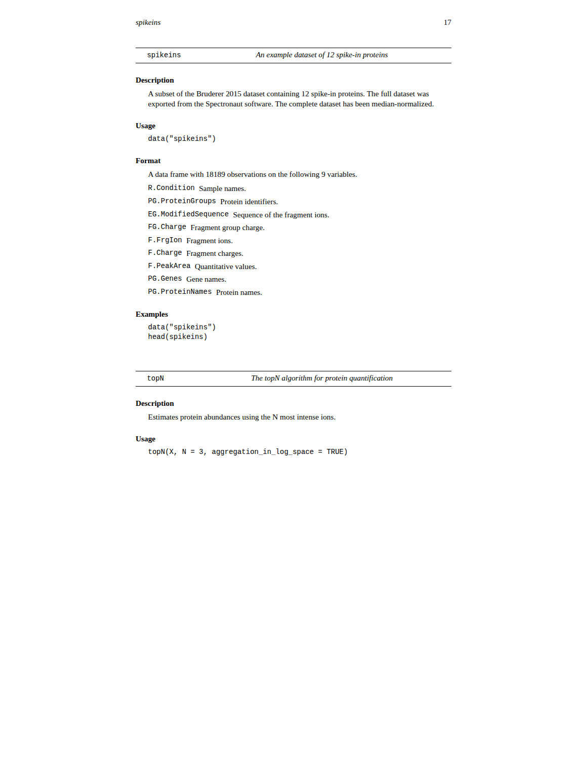spikeins 17
spikeins An example dataset of 12 spike-in proteins
Description
A subset of the Bruderer 2015 dataset containing 12 spike-in proteins. The full dataset was exported from the Spectronaut software. The complete dataset has been median-normalized.
Usage
data("spikeins")
Format
A data frame with 18189 observations on the following 9 variables.
R.Condition
Sample names.
PG.ProteinGroups
Protein identifiers.
EG.ModifiedSequence
Sequence of the fragment ions.
FG.Charge
Fragment group charge.
F.FrgIon
Fragment ions.
F.Charge
Fragment charges.
F.PeakArea
Quantitative values.
PG.Genes
Gene names.
PG.ProteinNames
Protein names.
Examples
data("spikeins")
head(spikeins)
topN The topN algorithm for protein quantification
Description
Estimates protein abundances using the N most intense ions.
Usage
topN(X, N = 3, aggregation_in_log_space = TRUE)